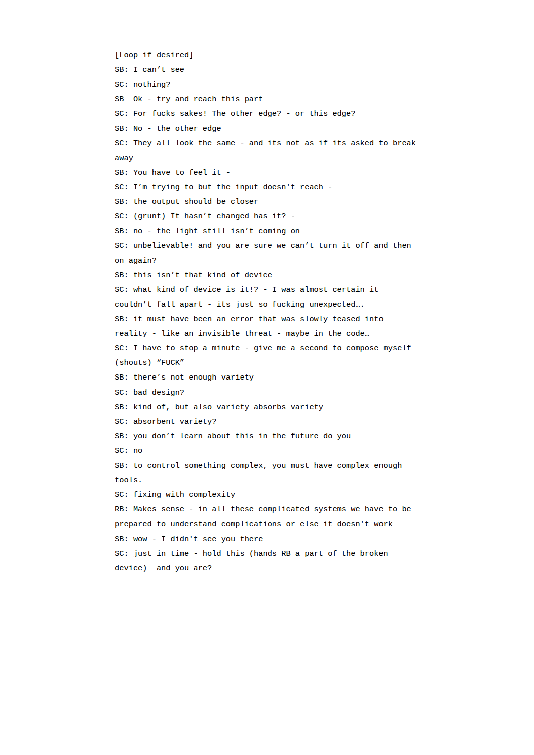[Loop if desired]
SB: I can’t see
SC: nothing?
SB Ok - try and reach this part
SC: For fucks sakes! The other edge? - or this edge?
SB: No - the other edge
SC: They all look the same - and its not as if its asked to break away
SB: You have to feel it -
SC: I’m trying to but the input doesn't reach -
SB: the output should be closer
SC: (grunt) It hasn’t changed has it? -
SB: no - the light still isn’t coming on
SC: unbelievable! and you are sure we can’t turn it off and then on again?
SB: this isn’t that kind of device
SC: what kind of device is it!? - I was almost certain it couldn’t fall apart - its just so fucking unexpected….
SB: it must have been an error that was slowly teased into reality - like an invisible threat - maybe in the code…
SC: I have to stop a minute - give me a second to compose myself (shouts) “FUCK”
SB: there’s not enough variety
SC: bad design?
SB: kind of, but also variety absorbs variety
SC: absorbent variety?
SB: you don’t learn about this in the future do you
SC: no
SB: to control something complex, you must have complex enough tools.
SC: fixing with complexity
RB: Makes sense - in all these complicated systems we have to be prepared to understand complications or else it doesn't work
SB: wow - I didn't see you there
SC: just in time - hold this (hands RB a part of the broken device) and you are?